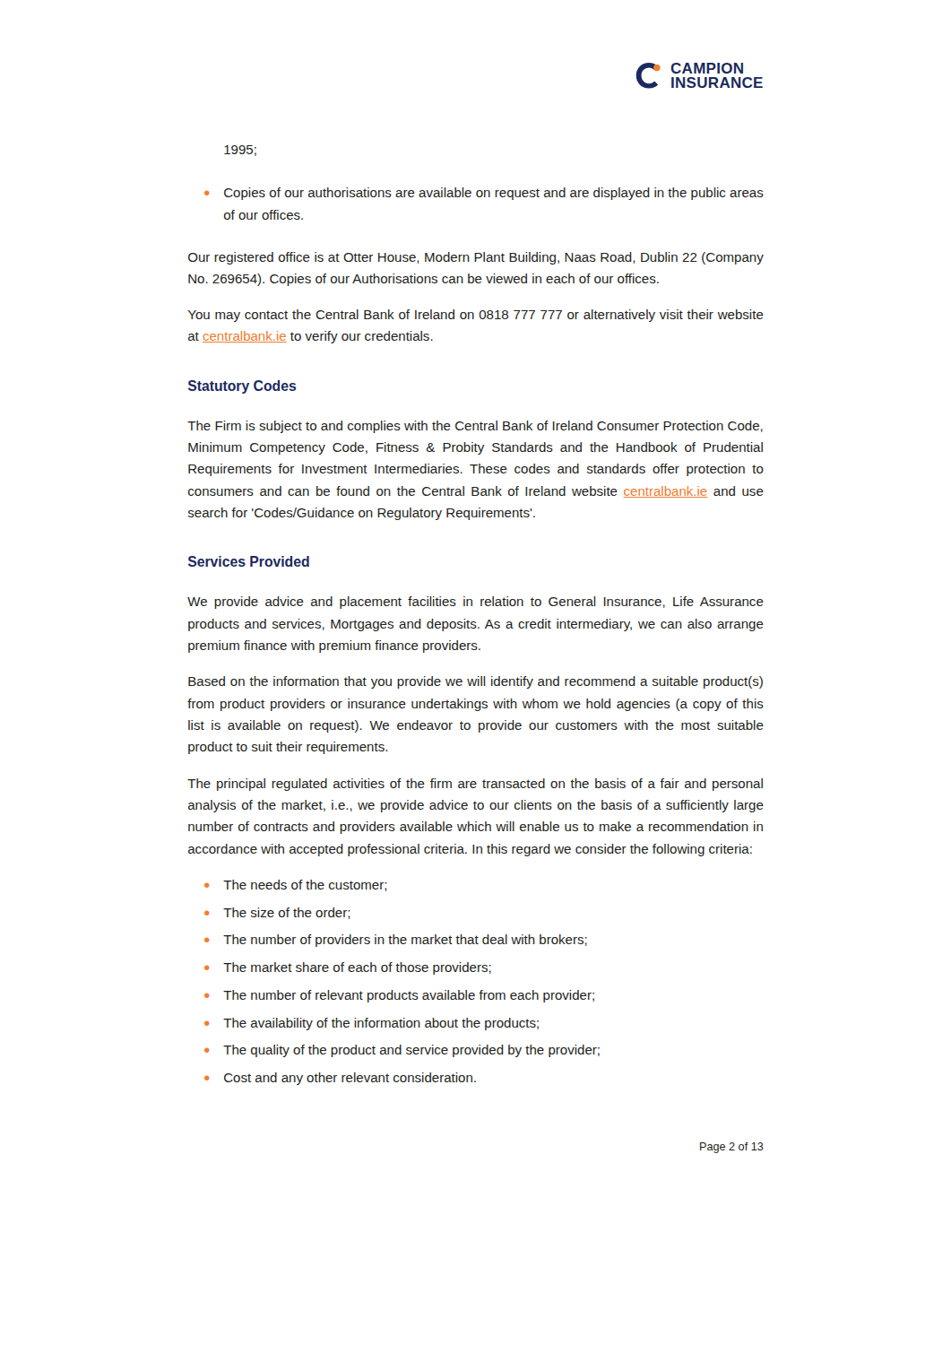CAMPION INSURANCE
1995;
Copies of our authorisations are available on request and are displayed in the public areas of our offices.
Our registered office is at Otter House, Modern Plant Building, Naas Road, Dublin 22 (Company No. 269654). Copies of our Authorisations can be viewed in each of our offices.
You may contact the Central Bank of Ireland on 0818 777 777 or alternatively visit their website at centralbank.ie to verify our credentials.
Statutory Codes
The Firm is subject to and complies with the Central Bank of Ireland Consumer Protection Code, Minimum Competency Code, Fitness & Probity Standards and the Handbook of Prudential Requirements for Investment Intermediaries. These codes and standards offer protection to consumers and can be found on the Central Bank of Ireland website centralbank.ie and use search for 'Codes/Guidance on Regulatory Requirements'.
Services Provided
We provide advice and placement facilities in relation to General Insurance, Life Assurance products and services, Mortgages and deposits. As a credit intermediary, we can also arrange premium finance with premium finance providers.
Based on the information that you provide we will identify and recommend a suitable product(s) from product providers or insurance undertakings with whom we hold agencies (a copy of this list is available on request). We endeavor to provide our customers with the most suitable product to suit their requirements.
The principal regulated activities of the firm are transacted on the basis of a fair and personal analysis of the market, i.e., we provide advice to our clients on the basis of a sufficiently large number of contracts and providers available which will enable us to make a recommendation in accordance with accepted professional criteria. In this regard we consider the following criteria:
The needs of the customer;
The size of the order;
The number of providers in the market that deal with brokers;
The market share of each of those providers;
The number of relevant products available from each provider;
The availability of the information about the products;
The quality of the product and service provided by the provider;
Cost and any other relevant consideration.
Page 2 of 13